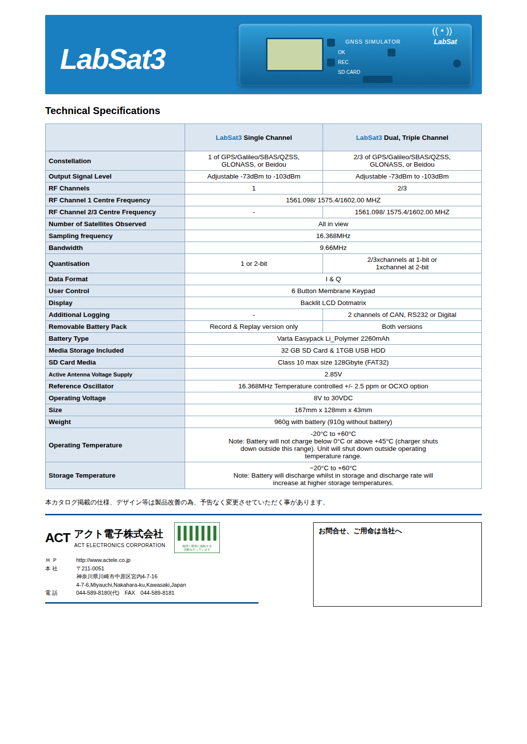LabSat3
(( • ))
GNSS SIMULATOR
LabSat
OK
REC
SD CARD
Technical Specifications
| | LabSat3 Single Channel | LabSat3 Dual, Triple Channel |
| --- | --- | --- |
| Constellation | 1 of GPS/Galileo/SBAS/QZSS, GLONASS, or Beidou | 2/3 of GPS/Galileo/SBAS/QZSS, GLONASS, or Beidou |
| Output Signal Level | Adjustable -73dBm to -103dBm | Adjustable -73dBm to -103dBm |
| RF Channels | 1 | 2/3 |
| RF Channel 1 Centre Frequency | 1561.098/ 1575.4/1602.00 MHZ |
| RF Channel 2/3 Centre Frequency | - | 1561.098/ 1575.4/1602.00 MHZ |
| Number of Satellites Observed | All in view |
| Sampling frequency | 16.368MHz |
| Bandwidth | 9.66MHz |
| Quantisation | 1 or 2-bit | 2/3xchannels at 1-bit or 1xchannel at 2-bit |
| Data Format | I & Q |
| User Control | 6 Button Membrane Keypad |
| Display | Backlit LCD Dotmatrix |
| Additional Logging | - | 2 channels of CAN, RS232 or Digital |
| Removable Battery Pack | Record & Replay version only | Both versions |
| Battery Type | Varta Easypack Li_Polymer 2260mAh |
| Media Storage Included | 32 GB SD Card & 1TGB USB HDD |
| SD Card Media | Class 10 max size 128Gbyte (FAT32) |
| Active Antenna Voltage Supply | 2.85V |
| Reference Oscillator | 16.368MHz Temperature controlled +/- 2.5 ppm or OCXO option |
| Operating Voltage | 8V to 30VDC |
| Size | 167mm x 128mm x 43mm |
| Weight | 960g with battery (910g without battery) |
| Operating Temperature | -20°C to +60°C Note: Battery will not charge below 0°C or above +45°C (charger shuts down outside this range). Unit will shut down outside operating temperature range. |
| Storage Temperature | −20°C to +60°C Note: Battery will discharge whilst in storage and discharge rate will increase at higher storage temperatures. |
本カタログ掲載の仕様、デザイン等は製品改善の為、予告なく変更させていただく事があります。
ACT アクト電子株式会社
ACT ELECTRONICS CORPORATION 地球と環境に貢献する
活動を行っています
| Ｈ Ｐ | http://www.actele.co.jp |
| 本 社 | 〒211-0051 |
| | 神奈川県川崎市中原区宮内4-7-16 |
| | 4-7-6,Miyauchi,Nakahara-ku,Kawasaki,Japan |
| 電 話 | 044-589-8180(代) FAX 044-589-8181 |
お問合せ、ご用命は当社へ